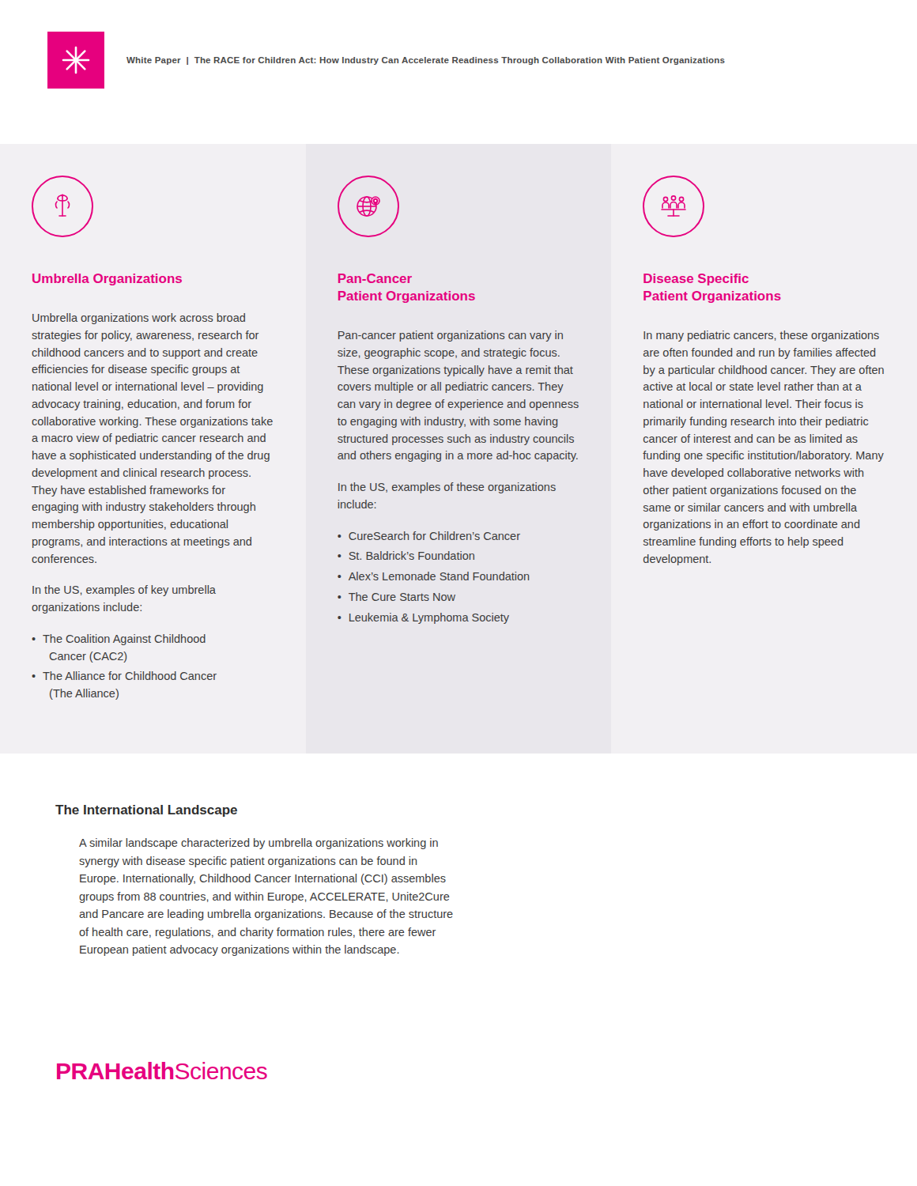White Paper | The RACE for Children Act: How Industry Can Accelerate Readiness Through Collaboration With Patient Organizations
Umbrella Organizations
Umbrella organizations work across broad strategies for policy, awareness, research for childhood cancers and to support and create efficiencies for disease specific groups at national level or international level – providing advocacy training, education, and forum for collaborative working. These organizations take a macro view of pediatric cancer research and have a sophisticated understanding of the drug development and clinical research process. They have established frameworks for engaging with industry stakeholders through membership opportunities, educational programs, and interactions at meetings and conferences.
In the US, examples of key umbrella organizations include:
The Coalition Against Childhood
Cancer (CAC2)
The Alliance for Childhood Cancer
(The Alliance)
Pan-Cancer
Patient Organizations
Pan-cancer patient organizations can vary in size, geographic scope, and strategic focus. These organizations typically have a remit that covers multiple or all pediatric cancers. They can vary in degree of experience and openness to engaging with industry, with some having structured processes such as industry councils and others engaging in a more ad-hoc capacity.
In the US, examples of these organizations include:
CureSearch for Children’s Cancer
St. Baldrick’s Foundation
Alex’s Lemonade Stand Foundation
The Cure Starts Now
Leukemia & Lymphoma Society
Disease Specific
Patient Organizations
In many pediatric cancers, these organizations are often founded and run by families affected by a particular childhood cancer. They are often active at local or state level rather than at a national or international level. Their focus is primarily funding research into their pediatric cancer of interest and can be as limited as funding one specific institution/laboratory. Many have developed collaborative networks with other patient organizations focused on the same or similar cancers and with umbrella organizations in an effort to coordinate and streamline funding efforts to help speed development.
The International Landscape
A similar landscape characterized by umbrella organizations working in synergy with disease specific patient organizations can be found in Europe. Internationally, Childhood Cancer International (CCI) assembles groups from 88 countries, and within Europe, ACCELERATE, Unite2Cure and Pancare are leading umbrella organizations. Because of the structure of health care, regulations, and charity formation rules, there are fewer European patient advocacy organizations within the landscape.
PRA Health Sciences